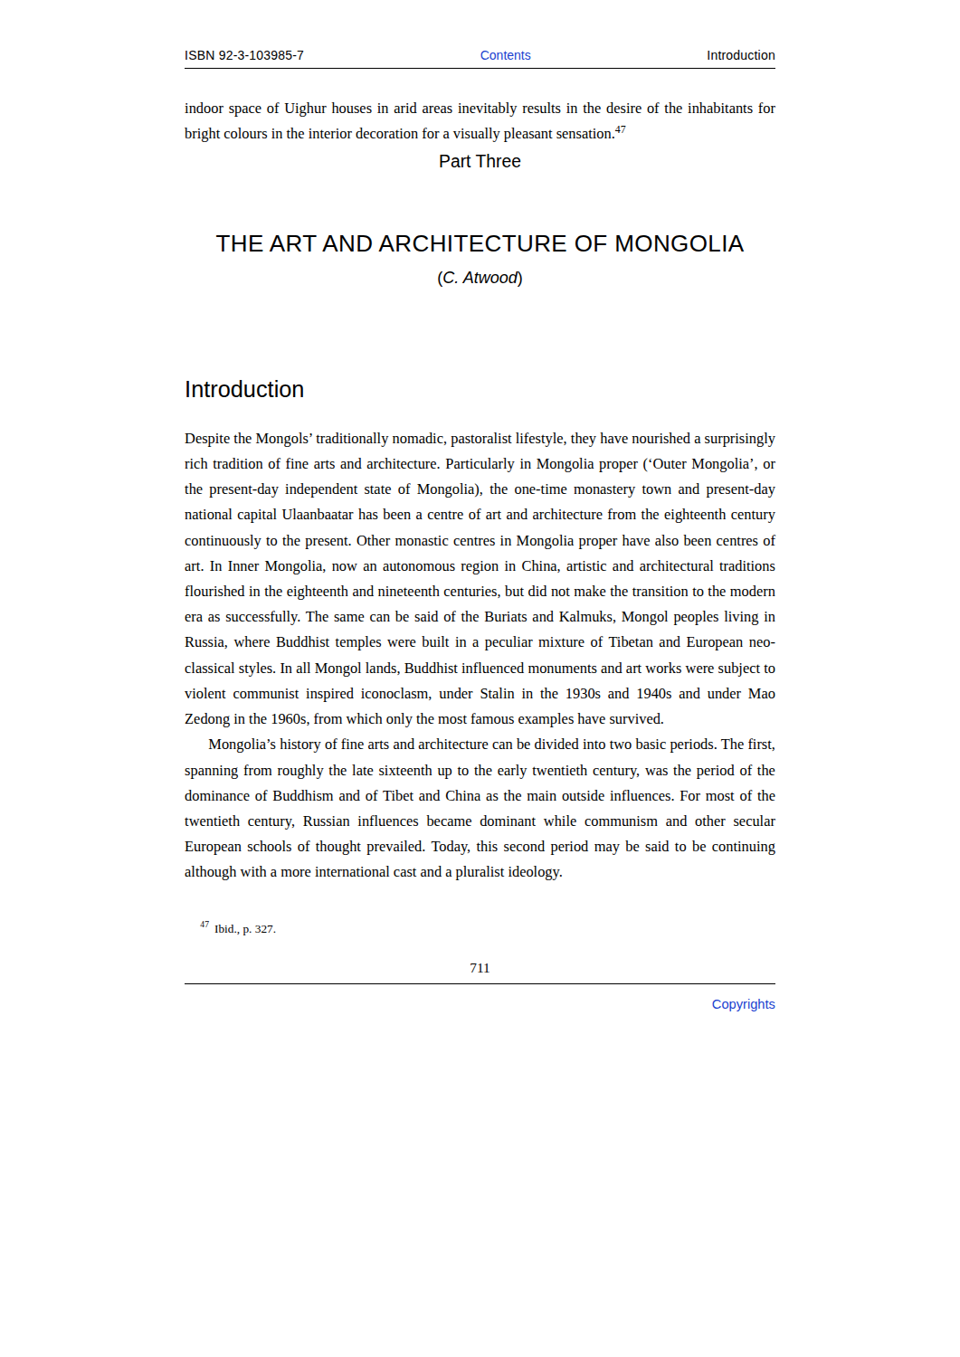ISBN 92-3-103985-7 Contents Introduction
indoor space of Uighur houses in arid areas inevitably results in the desire of the inhabitants for bright colours in the interior decoration for a visually pleasant sensation.47
Part Three
THE ART AND ARCHITECTURE OF MONGOLIA
(C. Atwood)
Introduction
Despite the Mongols’ traditionally nomadic, pastoralist lifestyle, they have nourished a surprisingly rich tradition of fine arts and architecture. Particularly in Mongolia proper (‘Outer Mongolia’, or the present-day independent state of Mongolia), the one-time monastery town and present-day national capital Ulaanbaatar has been a centre of art and architecture from the eighteenth century continuously to the present. Other monastic centres in Mongolia proper have also been centres of art. In Inner Mongolia, now an autonomous region in China, artistic and architectural traditions flourished in the eighteenth and nineteenth centuries, but did not make the transition to the modern era as successfully. The same can be said of the Buriats and Kalmuks, Mongol peoples living in Russia, where Buddhist temples were built in a peculiar mixture of Tibetan and European neo-classical styles. In all Mongol lands, Buddhist influenced monuments and art works were subject to violent communist inspired iconoclasm, under Stalin in the 1930s and 1940s and under Mao Zedong in the 1960s, from which only the most famous examples have survived.
Mongolia’s history of fine arts and architecture can be divided into two basic periods. The first, spanning from roughly the late sixteenth up to the early twentieth century, was the period of the dominance of Buddhism and of Tibet and China as the main outside influences. For most of the twentieth century, Russian influences became dominant while communism and other secular European schools of thought prevailed. Today, this second period may be said to be continuing although with a more international cast and a pluralist ideology.
47Ibid., p. 327.
711
Copyrights